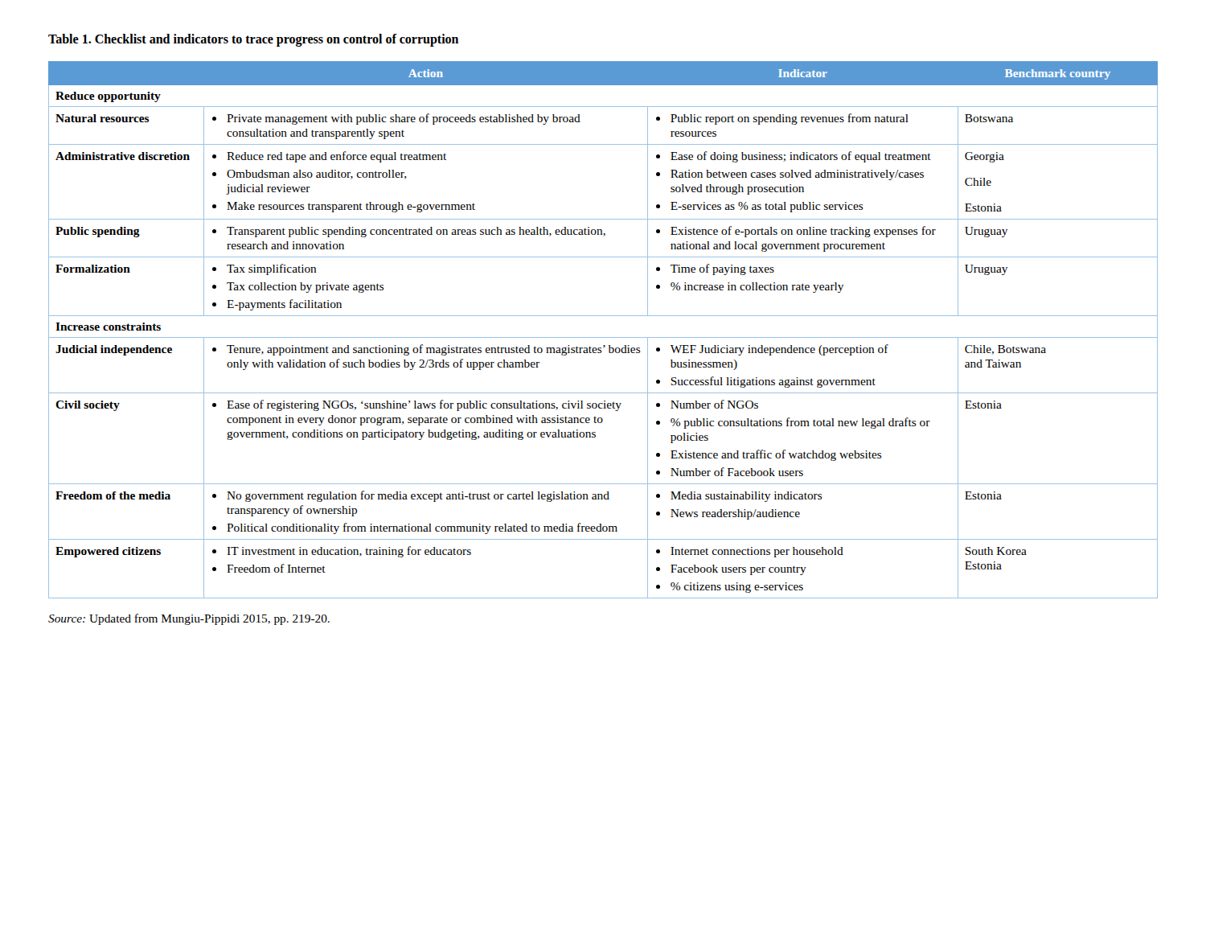Table 1. Checklist and indicators to trace progress on control of corruption
| | Action | Indicator | Benchmark country |
| --- | --- | --- | --- |
| Reduce opportunity |
| Natural resources | Private management with public share of proceeds established by broad consultation and transparently spent | Public report on spending revenues from natural resources | Botswana |
| Administrative discretion | Reduce red tape and enforce equal treatment Ombudsman also auditor, controller, judicial reviewer Make resources transparent through e-government | Ease of doing business; indicators of equal treatment Ration between cases solved administratively/cases solved through prosecution E-services as % as total public services | Georgia Chile Estonia |
| Public spending | Transparent public spending concentrated on areas such as health, education, research and innovation | Existence of e-portals on online tracking expenses for national and local government procurement | Uruguay |
| Formalization | Tax simplification Tax collection by private agents E-payments facilitation | Time of paying taxes % increase in collection rate yearly | Uruguay |
| Increase constraints |
| Judicial independence | Tenure, appointment and sanctioning of magistrates entrusted to magistrates’ bodies only with validation of such bodies by 2/3rds of upper chamber | WEF Judiciary independence (perception of businessmen) Successful litigations against government | Chile, Botswana and Taiwan |
| Civil society | Ease of registering NGOs, ‘sunshine’ laws for public consultations, civil society component in every donor program, separate or combined with assistance to government, conditions on participatory budgeting, auditing or evaluations | Number of NGOs % public consultations from total new legal drafts or policies Existence and traffic of watchdog websites Number of Facebook users | Estonia |
| Freedom of the media | No government regulation for media except anti-trust or cartel legislation and transparency of ownership Political conditionality from international community related to media freedom | Media sustainability indicators News readership/audience | Estonia |
| Empowered citizens | IT investment in education, training for educators Freedom of Internet | Internet connections per household Facebook users per country % citizens using e-services | South Korea Estonia |
Source: Updated from Mungiu-Pippidi 2015, pp. 219-20.